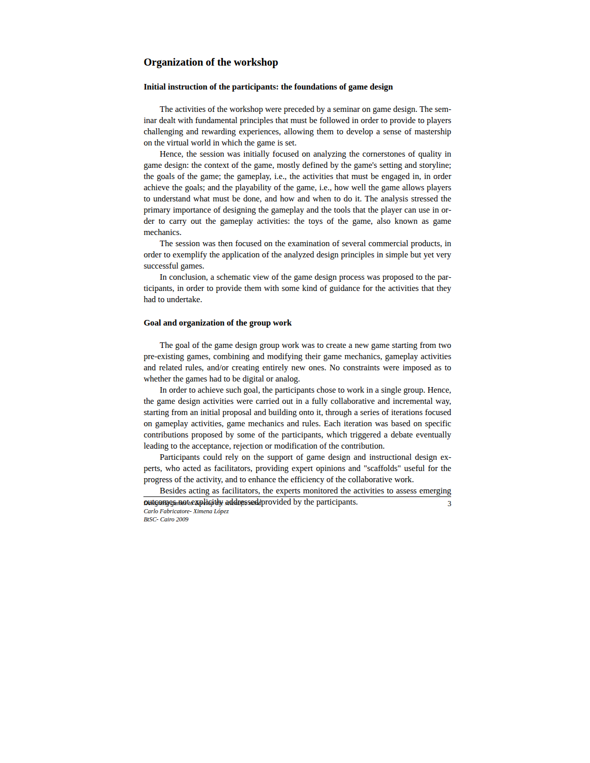Organization of the workshop
Initial instruction of the participants: the foundations of game design
The activities of the workshop were preceded by a seminar on game design. The seminar dealt with fundamental principles that must be followed in order to provide to players challenging and rewarding experiences, allowing them to develop a sense of mastership on the virtual world in which the game is set.
Hence, the session was initially focused on analyzing the cornerstones of quality in game design: the context of the game, mostly defined by the game's setting and storyline; the goals of the game; the gameplay, i.e., the activities that must be engaged in, in order achieve the goals; and the playability of the game, i.e., how well the game allows players to understand what must be done, and how and when to do it. The analysis stressed the primary importance of designing the gameplay and the tools that the player can use in order to carry out the gameplay activities: the toys of the game, also known as game mechanics.
The session was then focused on the examination of several commercial products, in order to exemplify the application of the analyzed design principles in simple but yet very successful games.
In conclusion, a schematic view of the game design process was proposed to the participants, in order to provide them with some kind of guidance for the activities that they had to undertake.
Goal and organization of the group work
The goal of the game design group work was to create a new game starting from two pre-existing games, combining and modifying their game mechanics, gameplay activities and related rules, and/or creating entirely new ones. No constraints were imposed as to whether the games had to be digital or analog.
In order to achieve such goal, the participants chose to work in a single group. Hence, the game design activities were carried out in a fully collaborative and incremental way, starting from an initial proposal and building onto it, through a series of iterations focused on gameplay activities, game mechanics and rules. Each iteration was based on specific contributions proposed by some of the participants, which triggered a debate eventually leading to the acceptance, rejection or modification of the contribution.
Participants could rely on the support of game design and instructional design experts, who acted as facilitators, providing expert opinions and "scaffolds" useful for the progress of the activity, and to enhance the efficiency of the collaborative work.
Besides acting as facilitators, the experts monitored the activities to assess emerging outcomes not explicitly addressed/provided by the participants.
3
Designing games to develop the scientific mind
Carlo Fabricatore- Ximena López
BtSC- Cairo 2009